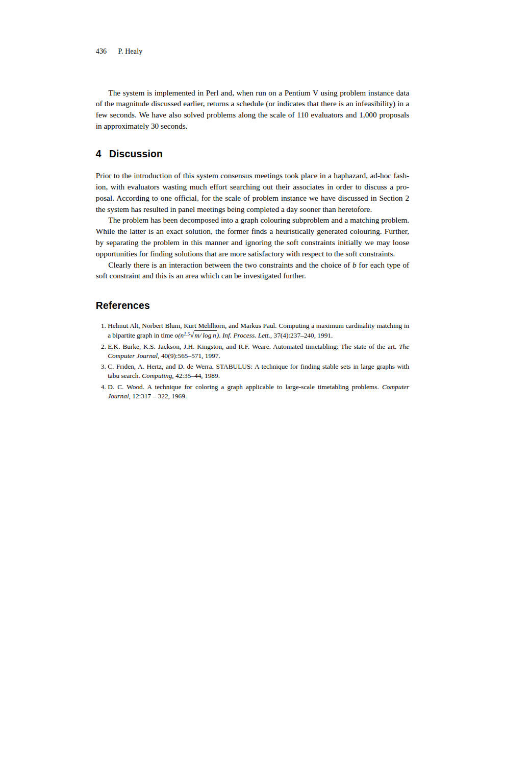436 P. Healy
The system is implemented in Perl and, when run on a Pentium V using problem instance data of the magnitude discussed earlier, returns a schedule (or indicates that there is an infeasibility) in a few seconds. We have also solved problems along the scale of 110 evaluators and 1,000 proposals in approximately 30 seconds.
4 Discussion
Prior to the introduction of this system consensus meetings took place in a haphazard, ad-hoc fashion, with evaluators wasting much effort searching out their associates in order to discuss a proposal. According to one official, for the scale of problem instance we have discussed in Section 2 the system has resulted in panel meetings being completed a day sooner than heretofore.
The problem has been decomposed into a graph colouring subproblem and a matching problem. While the latter is an exact solution, the former finds a heuristically generated colouring. Further, by separating the problem in this manner and ignoring the soft constraints initially we may loose opportunities for finding solutions that are more satisfactory with respect to the soft constraints.
Clearly there is an interaction between the two constraints and the choice of b for each type of soft constraint and this is an area which can be investigated further.
References
1. Helmut Alt, Norbert Blum, Kurt Mehlhorn, and Markus Paul. Computing a maximum cardinality matching in a bipartite graph in time o(n1.5 m/ log n). Inf. Process. Lett., 37(4):237–240, 1991.
2. E.K. Burke, K.S. Jackson, J.H. Kingston, and R.F. Weare. Automated timetabling: The state of the art. The Computer Journal, 40(9):565–571, 1997.
3. C. Friden, A. Hertz, and D. de Werra. STABULUS: A technique for finding stable sets in large graphs with tabu search. Computing, 42:35–44, 1989.
4. D. C. Wood. A technique for coloring a graph applicable to large-scale timetabling problems. Computer Journal, 12:317 – 322, 1969.